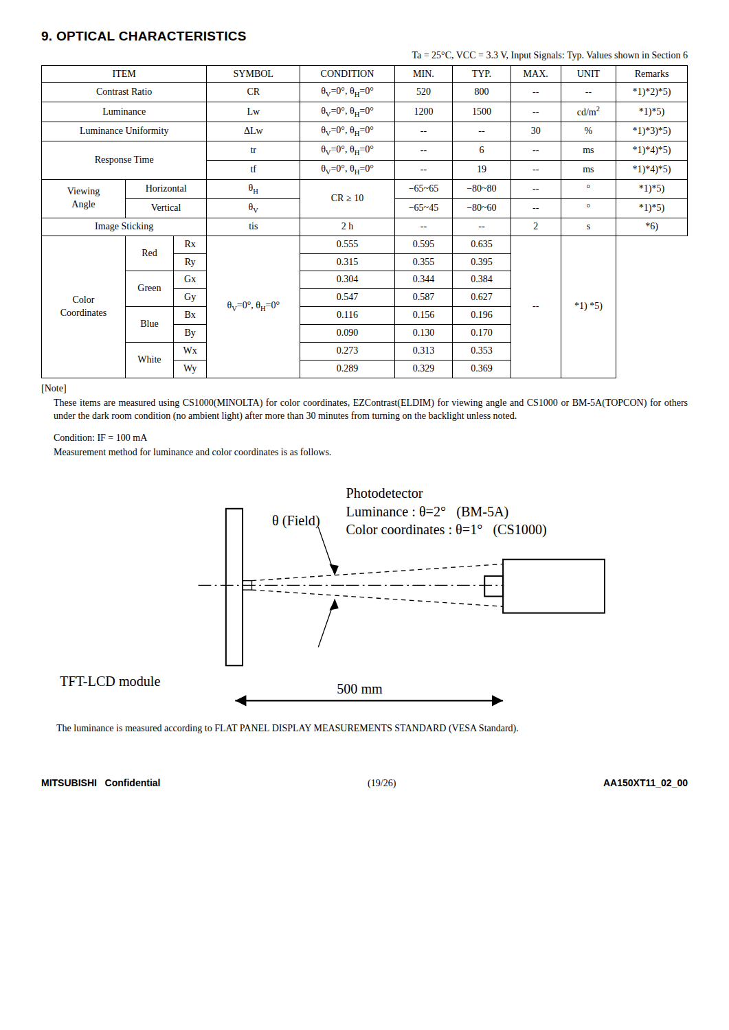9. OPTICAL CHARACTERISTICS
Ta = 25°C, VCC = 3.3 V, Input Signals: Typ. Values shown in Section 6
| ITEM | SYMBOL | CONDITION | MIN. | TYP. | MAX. | UNIT | Remarks |
| --- | --- | --- | --- | --- | --- | --- | --- |
| Contrast Ratio | CR | θ V =0°, θ H =0° | 520 | 800 | -- | -- | *1)*2)*5) |
| Luminance | Lw | θ V =0°, θ H =0° | 1200 | 1500 | -- | cd/m 2 | *1)*5) |
| Luminance Uniformity | ΔLw | θ V =0°, θ H =0° | -- | -- | 30 | % | *1)*3)*5) |
| Response Time | tr | θ V =0°, θ H =0° | -- | 6 | -- | ms | *1)*4)*5) |
| tf | θ V =0°, θ H =0° | -- | 19 | -- | ms | *1)*4)*5) |
| Viewing Angle | Horizontal | θ H | CR ≥ 10 | −65~65 | −80~80 | -- | ° | *1)*5) |
| Vertical | θ V | −65~45 | −80~60 | -- | ° | *1)*5) |
| Image Sticking | tis | 2 h | -- | -- | 2 | s | *6) |
| Color Coordinates | Red | Rx | θ V =0°, θ H =0° | 0.555 | 0.595 | 0.635 | -- | *1) *5) |
| Ry | 0.315 | 0.355 | 0.395 |
| Green | Gx | 0.304 | 0.344 | 0.384 |
| Gy | 0.547 | 0.587 | 0.627 |
| Blue | Bx | 0.116 | 0.156 | 0.196 |
| By | 0.090 | 0.130 | 0.170 |
| White | Wx | 0.273 | 0.313 | 0.353 |
| Wy | 0.289 | 0.329 | 0.369 |
[Note]
These items are measured using CS1000(MINOLTA) for color coordinates, EZContrast(ELDIM) for viewing angle and CS1000 or BM-5A(TOPCON) for others under the dark room condition (no ambient light) after more than 30 minutes from turning on the backlight unless noted.
Condition: IF = 100 mA
Measurement method for luminance and color coordinates is as follows.
θ (Field) Photodetector Luminance : θ=2° (BM-5A) Color coordinates : θ=1° (CS1000) TFT-LCD module 500 mm
The luminance is measured according to FLAT PANEL DISPLAY MEASUREMENTS STANDARD (VESA Standard).
MITSUBISHI Confidential
(19/26)
AA150XT11_02_00